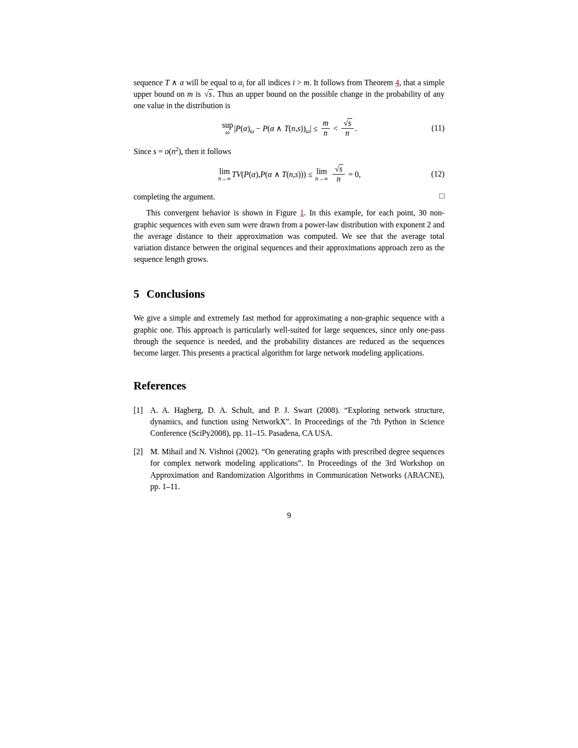sequence T ∧ α will be equal to αi for all indices i > m. It follows from Theorem 4, that a simple upper bound on m is √s. Thus an upper bound on the possible change in the probability of any one value in the distribution is
sup ω|P(α)ω − P(α ∧ T(n,s))ω| ≤ mn < √s n. (11)
Since s = o(n2), then it follows
lim n→∞TV(P(α),P(α ∧ T(n,s))) ≤ lim n→∞ √s n = 0, (12)
completing the argument. □
This convergent behavior is shown in Figure 1. In this example, for each point, 30 non-graphic sequences with even sum were drawn from a power-law distribution with exponent 2 and the average distance to their approximation was computed. We see that the average total variation distance between the original sequences and their approximations approach zero as the sequence length grows.
5 Conclusions
We give a simple and extremely fast method for approximating a non-graphic sequence with a graphic one. This approach is particularly well-suited for large sequences, since only one-pass through the sequence is needed, and the probability distances are reduced as the sequences become larger. This presents a practical algorithm for large network modeling applications.
References
[1] A. A. Hagberg, D. A. Schult, and P. J. Swart (2008). “Exploring network structure, dynamics, and function using NetworkX”. In Proceedings of the 7th Python in Science Conference (SciPy2008), pp. 11–15. Pasadena, CA USA.
[2] M. Mihail and N. Vishnoi (2002). “On generating graphs with prescribed degree sequences for complex network modeling applications”. In Proceedings of the 3rd Workshop on Approximation and Randomization Algorithms in Communication Networks (ARACNE), pp. 1–11.
9